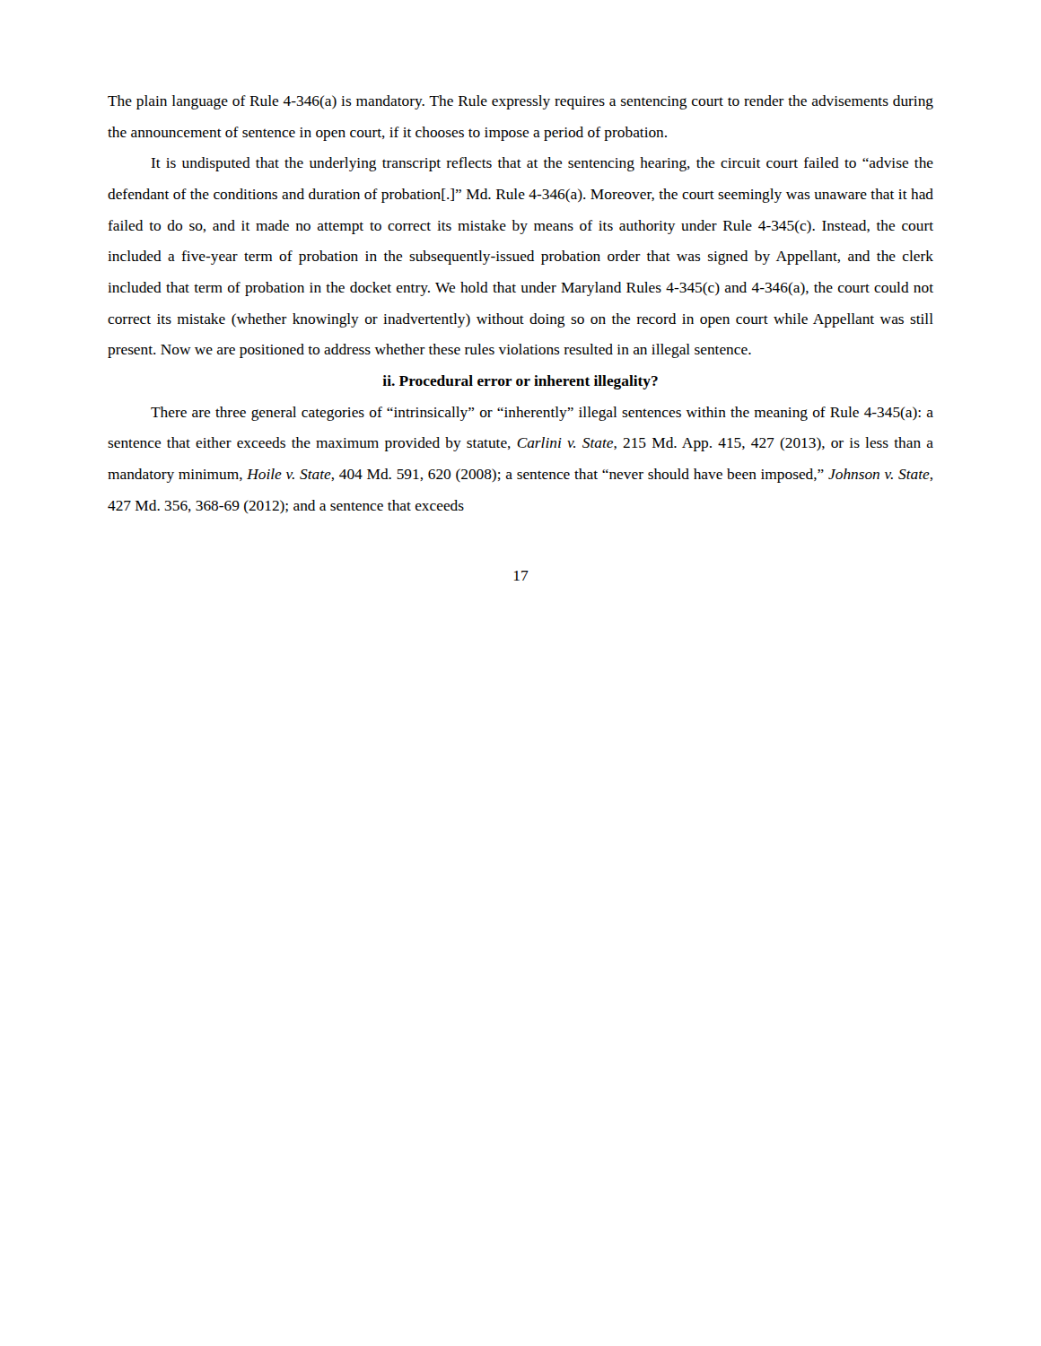The plain language of Rule 4-346(a) is mandatory. The Rule expressly requires a sentencing court to render the advisements during the announcement of sentence in open court, if it chooses to impose a period of probation.
It is undisputed that the underlying transcript reflects that at the sentencing hearing, the circuit court failed to “advise the defendant of the conditions and duration of probation[.]” Md. Rule 4-346(a). Moreover, the court seemingly was unaware that it had failed to do so, and it made no attempt to correct its mistake by means of its authority under Rule 4-345(c). Instead, the court included a five-year term of probation in the subsequently-issued probation order that was signed by Appellant, and the clerk included that term of probation in the docket entry. We hold that under Maryland Rules 4-345(c) and 4-346(a), the court could not correct its mistake (whether knowingly or inadvertently) without doing so on the record in open court while Appellant was still present. Now we are positioned to address whether these rules violations resulted in an illegal sentence.
ii. Procedural error or inherent illegality?
There are three general categories of “intrinsically” or “inherently” illegal sentences within the meaning of Rule 4-345(a): a sentence that either exceeds the maximum provided by statute, Carlini v. State, 215 Md. App. 415, 427 (2013), or is less than a mandatory minimum, Hoile v. State, 404 Md. 591, 620 (2008); a sentence that “never should have been imposed,” Johnson v. State, 427 Md. 356, 368-69 (2012); and a sentence that exceeds
17